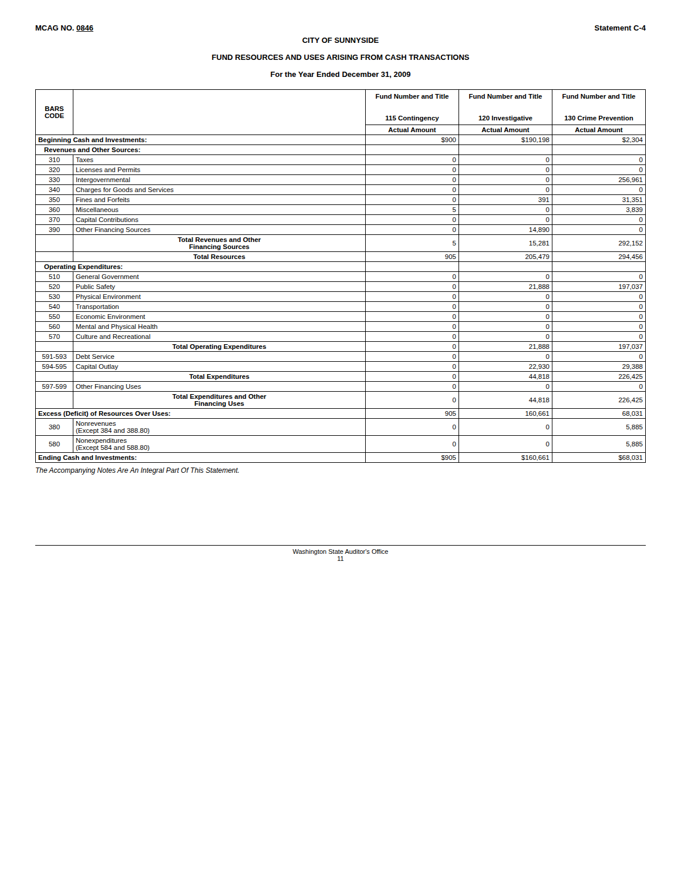MCAG NO. 0846
Statement C-4
CITY OF SUNNYSIDE
FUND RESOURCES AND USES ARISING FROM CASH TRANSACTIONS
For the Year Ended December 31, 2009
| BARS CODE | | Fund Number and Title 115 Contingency | Fund Number and Title 120 Investigative | Fund Number and Title 130 Crime Prevention |
| --- | --- | --- | --- | --- |
| Actual Amount | Actual Amount | Actual Amount |
| Beginning Cash and Investments: | $900 | $190,198 | $2,304 |
| Revenues and Other Sources: | | | |
| 310 | Taxes | 0 | 0 | 0 |
| 320 | Licenses and Permits | 0 | 0 | 0 |
| 330 | Intergovernmental | 0 | 0 | 256,961 |
| 340 | Charges for Goods and Services | 0 | 0 | 0 |
| 350 | Fines and Forfeits | 0 | 391 | 31,351 |
| 360 | Miscellaneous | 5 | 0 | 3,839 |
| 370 | Capital Contributions | 0 | 0 | 0 |
| 390 | Other Financing Sources | 0 | 14,890 | 0 |
| | Total Revenues and Other Financing Sources | 5 | 15,281 | 292,152 |
| | Total Resources | 905 | 205,479 | 294,456 |
| Operating Expenditures: | | | |
| 510 | General Government | 0 | 0 | 0 |
| 520 | Public Safety | 0 | 21,888 | 197,037 |
| 530 | Physical Environment | 0 | 0 | 0 |
| 540 | Transportation | 0 | 0 | 0 |
| 550 | Economic Environment | 0 | 0 | 0 |
| 560 | Mental and Physical Health | 0 | 0 | 0 |
| 570 | Culture and Recreational | 0 | 0 | 0 |
| | Total Operating Expenditures | 0 | 21,888 | 197,037 |
| 591-593 | Debt Service | 0 | 0 | 0 |
| 594-595 | Capital Outlay | 0 | 22,930 | 29,388 |
| | Total Expenditures | 0 | 44,818 | 226,425 |
| 597-599 | Other Financing Uses | 0 | 0 | 0 |
| | Total Expenditures and Other Financing Uses | 0 | 44,818 | 226,425 |
| Excess (Deficit) of Resources Over Uses: | 905 | 160,661 | 68,031 |
| 380 | Nonrevenues (Except 384 and 388.80) | 0 | 0 | 5,885 |
| 580 | Nonexpenditures (Except 584 and 588.80) | 0 | 0 | 5,885 |
| Ending Cash and Investments: | $905 | $160,661 | $68,031 |
The Accompanying Notes Are An Integral Part Of This Statement.
Washington State Auditor's Office
11